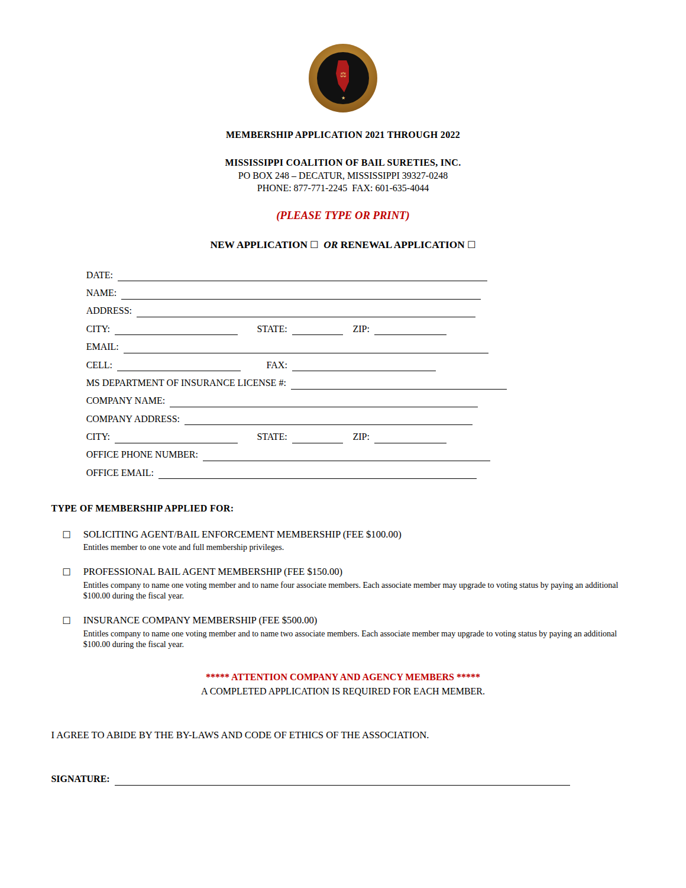MEMBERSHIP APPLICATION 2021 THROUGH 2022
MISSISSIPPI COALITION OF BAIL SURETIES, INC.
PO BOX 248 – DECATUR, MISSISSIPPI 39327-0248
PHONE: 877-771-2245 FAX: 601-635-4044
(PLEASE TYPE OR PRINT)
NEW APPLICATION ☐ OR RENEWAL APPLICATION ☐
DATE:
NAME:
ADDRESS:
CITY: STATE: ZIP:
EMAIL:
CELL: FAX:
MS DEPARTMENT OF INSURANCE LICENSE #:
COMPANY NAME:
COMPANY ADDRESS:
CITY: STATE: ZIP:
OFFICE PHONE NUMBER:
OFFICE EMAIL:
TYPE OF MEMBERSHIP APPLIED FOR:
☐
SOLICITING AGENT/BAIL ENFORCEMENT MEMBERSHIP (FEE $100.00)
Entitles member to one vote and full membership privileges.
☐
PROFESSIONAL BAIL AGENT MEMBERSHIP (FEE $150.00)
Entitles company to name one voting member and to name four associate members. Each associate member may upgrade to voting status by paying an additional $100.00 during the fiscal year.
☐
INSURANCE COMPANY MEMBERSHIP (FEE $500.00)
Entitles company to name one voting member and to name two associate members. Each associate member may upgrade to voting status by paying an additional $100.00 during the fiscal year.
***** ATTENTION COMPANY AND AGENCY MEMBERS *****
A COMPLETED APPLICATION IS REQUIRED FOR EACH MEMBER.
I AGREE TO ABIDE BY THE BY-LAWS AND CODE OF ETHICS OF THE ASSOCIATION.
SIGNATURE: